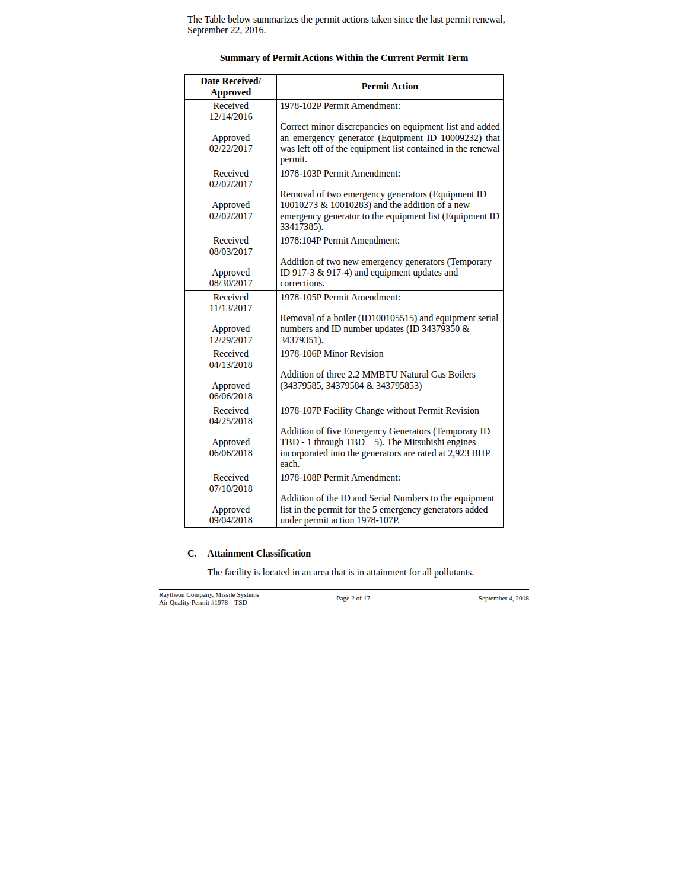The Table below summarizes the permit actions taken since the last permit renewal, September 22, 2016.
Summary of Permit Actions Within the Current Permit Term
| Date Received/ Approved | Permit Action |
| --- | --- |
| Received 12/14/2016 Approved 02/22/2017 | 1978-102P Permit Amendment: Correct minor discrepancies on equipment list and added an emergency generator (Equipment ID 10009232) that was left off of the equipment list contained in the renewal permit. |
| Received 02/02/2017 Approved 02/02/2017 | 1978-103P Permit Amendment: Removal of two emergency generators (Equipment ID 10010273 & 10010283) and the addition of a new emergency generator to the equipment list (Equipment ID 33417385). |
| Received 08/03/2017 Approved 08/30/2017 | 1978:104P Permit Amendment: Addition of two new emergency generators (Temporary ID 917-3 & 917-4) and equipment updates and corrections. |
| Received 11/13/2017 Approved 12/29/2017 | 1978-105P Permit Amendment: Removal of a boiler (ID100105515) and equipment serial numbers and ID number updates (ID 34379350 & 34379351). |
| Received 04/13/2018 Approved 06/06/2018 | 1978-106P Minor Revision Addition of three 2.2 MMBTU Natural Gas Boilers (34379585, 34379584 & 343795853) |
| Received 04/25/2018 Approved 06/06/2018 | 1978-107P Facility Change without Permit Revision Addition of five Emergency Generators (Temporary ID TBD - 1 through TBD – 5). The Mitsubishi engines incorporated into the generators are rated at 2,923 BHP each. |
| Received 07/10/2018 Approved 09/04/2018 | 1978-108P Permit Amendment: Addition of the ID and Serial Numbers to the equipment list in the permit for the 5 emergency generators added under permit action 1978-107P. |
C. Attainment Classification
The facility is located in an area that is in attainment for all pollutants.
| Raytheon Company, Missile Systems Air Quality Permit #1978 – TSD | Page 2 of 17 | September 4, 2018 |